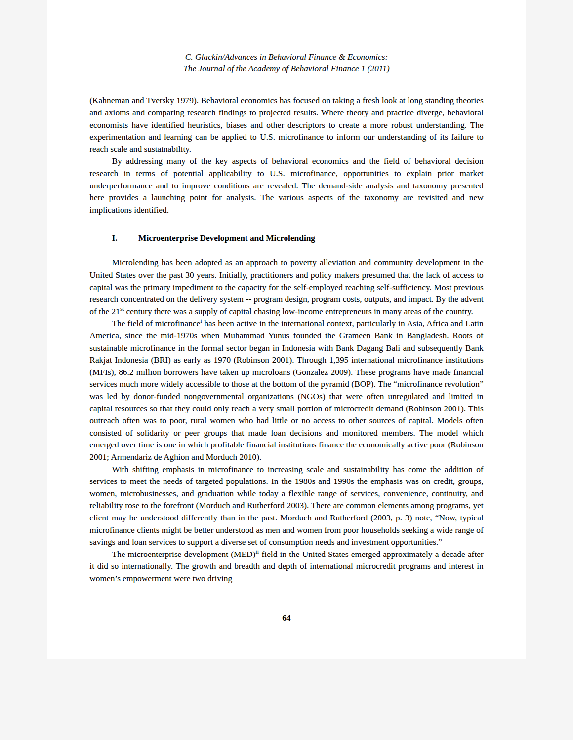C. Glackin/Advances in Behavioral Finance & Economics: The Journal of the Academy of Behavioral Finance 1 (2011)
(Kahneman and Tversky 1979). Behavioral economics has focused on taking a fresh look at long standing theories and axioms and comparing research findings to projected results. Where theory and practice diverge, behavioral economists have identified heuristics, biases and other descriptors to create a more robust understanding. The experimentation and learning can be applied to U.S. microfinance to inform our understanding of its failure to reach scale and sustainability.
By addressing many of the key aspects of behavioral economics and the field of behavioral decision research in terms of potential applicability to U.S. microfinance, opportunities to explain prior market underperformance and to improve conditions are revealed. The demand-side analysis and taxonomy presented here provides a launching point for analysis. The various aspects of the taxonomy are revisited and new implications identified.
I. Microenterprise Development and Microlending
Microlending has been adopted as an approach to poverty alleviation and community development in the United States over the past 30 years. Initially, practitioners and policy makers presumed that the lack of access to capital was the primary impediment to the capacity for the self-employed reaching self-sufficiency. Most previous research concentrated on the delivery system -- program design, program costs, outputs, and impact. By the advent of the 21st century there was a supply of capital chasing low-income entrepreneurs in many areas of the country.
The field of microfinancei has been active in the international context, particularly in Asia, Africa and Latin America, since the mid-1970s when Muhammad Yunus founded the Grameen Bank in Bangladesh. Roots of sustainable microfinance in the formal sector began in Indonesia with Bank Dagang Bali and subsequently Bank Rakjat Indonesia (BRI) as early as 1970 (Robinson 2001). Through 1,395 international microfinance institutions (MFIs), 86.2 million borrowers have taken up microloans (Gonzalez 2009). These programs have made financial services much more widely accessible to those at the bottom of the pyramid (BOP). The “microfinance revolution” was led by donor-funded nongovernmental organizations (NGOs) that were often unregulated and limited in capital resources so that they could only reach a very small portion of microcredit demand (Robinson 2001). This outreach often was to poor, rural women who had little or no access to other sources of capital. Models often consisted of solidarity or peer groups that made loan decisions and monitored members. The model which emerged over time is one in which profitable financial institutions finance the economically active poor (Robinson 2001; Armendariz de Aghion and Morduch 2010).
With shifting emphasis in microfinance to increasing scale and sustainability has come the addition of services to meet the needs of targeted populations. In the 1980s and 1990s the emphasis was on credit, groups, women, microbusinesses, and graduation while today a flexible range of services, convenience, continuity, and reliability rose to the forefront (Morduch and Rutherford 2003). There are common elements among programs, yet client may be understood differently than in the past. Morduch and Rutherford (2003, p. 3) note, “Now, typical microfinance clients might be better understood as men and women from poor households seeking a wide range of savings and loan services to support a diverse set of consumption needs and investment opportunities.”
The microenterprise development (MED)ii field in the United States emerged approximately a decade after it did so internationally. The growth and breadth and depth of international microcredit programs and interest in women’s empowerment were two driving
64